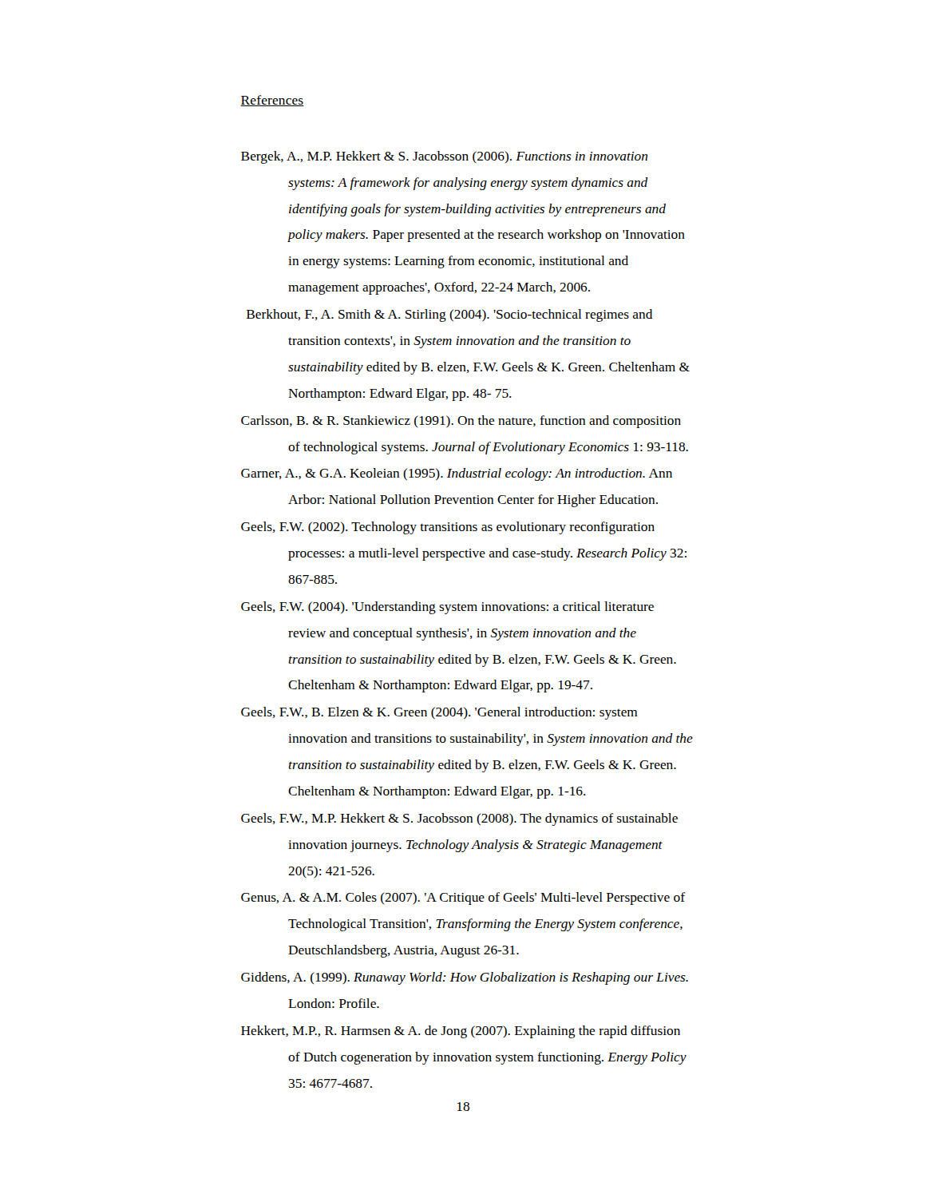References
Bergek, A., M.P. Hekkert & S. Jacobsson (2006). Functions in innovation systems: A framework for analysing energy system dynamics and identifying goals for system-building activities by entrepreneurs and policy makers. Paper presented at the research workshop on 'Innovation in energy systems: Learning from economic, institutional and management approaches', Oxford, 22-24 March, 2006.
Berkhout, F., A. Smith & A. Stirling (2004). 'Socio-technical regimes and transition contexts', in System innovation and the transition to sustainability edited by B. elzen, F.W. Geels & K. Green. Cheltenham & Northampton: Edward Elgar, pp. 48- 75.
Carlsson, B. & R. Stankiewicz (1991). On the nature, function and composition of technological systems. Journal of Evolutionary Economics 1: 93-118.
Garner, A., & G.A. Keoleian (1995). Industrial ecology: An introduction. Ann Arbor: National Pollution Prevention Center for Higher Education.
Geels, F.W. (2002). Technology transitions as evolutionary reconfiguration processes: a mutli-level perspective and case-study. Research Policy 32: 867-885.
Geels, F.W. (2004). 'Understanding system innovations: a critical literature review and conceptual synthesis', in System innovation and the transition to sustainability edited by B. elzen, F.W. Geels & K. Green. Cheltenham & Northampton: Edward Elgar, pp. 19-47.
Geels, F.W., B. Elzen & K. Green (2004). 'General introduction: system innovation and transitions to sustainability', in System innovation and the transition to sustainability edited by B. elzen, F.W. Geels & K. Green. Cheltenham & Northampton: Edward Elgar, pp. 1-16.
Geels, F.W., M.P. Hekkert & S. Jacobsson (2008). The dynamics of sustainable innovation journeys. Technology Analysis & Strategic Management 20(5): 421-526.
Genus, A. & A.M. Coles (2007). 'A Critique of Geels' Multi-level Perspective of Technological Transition', Transforming the Energy System conference, Deutschlandsberg, Austria, August 26-31.
Giddens, A. (1999). Runaway World: How Globalization is Reshaping our Lives. London: Profile.
Hekkert, M.P., R. Harmsen & A. de Jong (2007). Explaining the rapid diffusion of Dutch cogeneration by innovation system functioning. Energy Policy 35: 4677-4687.
18